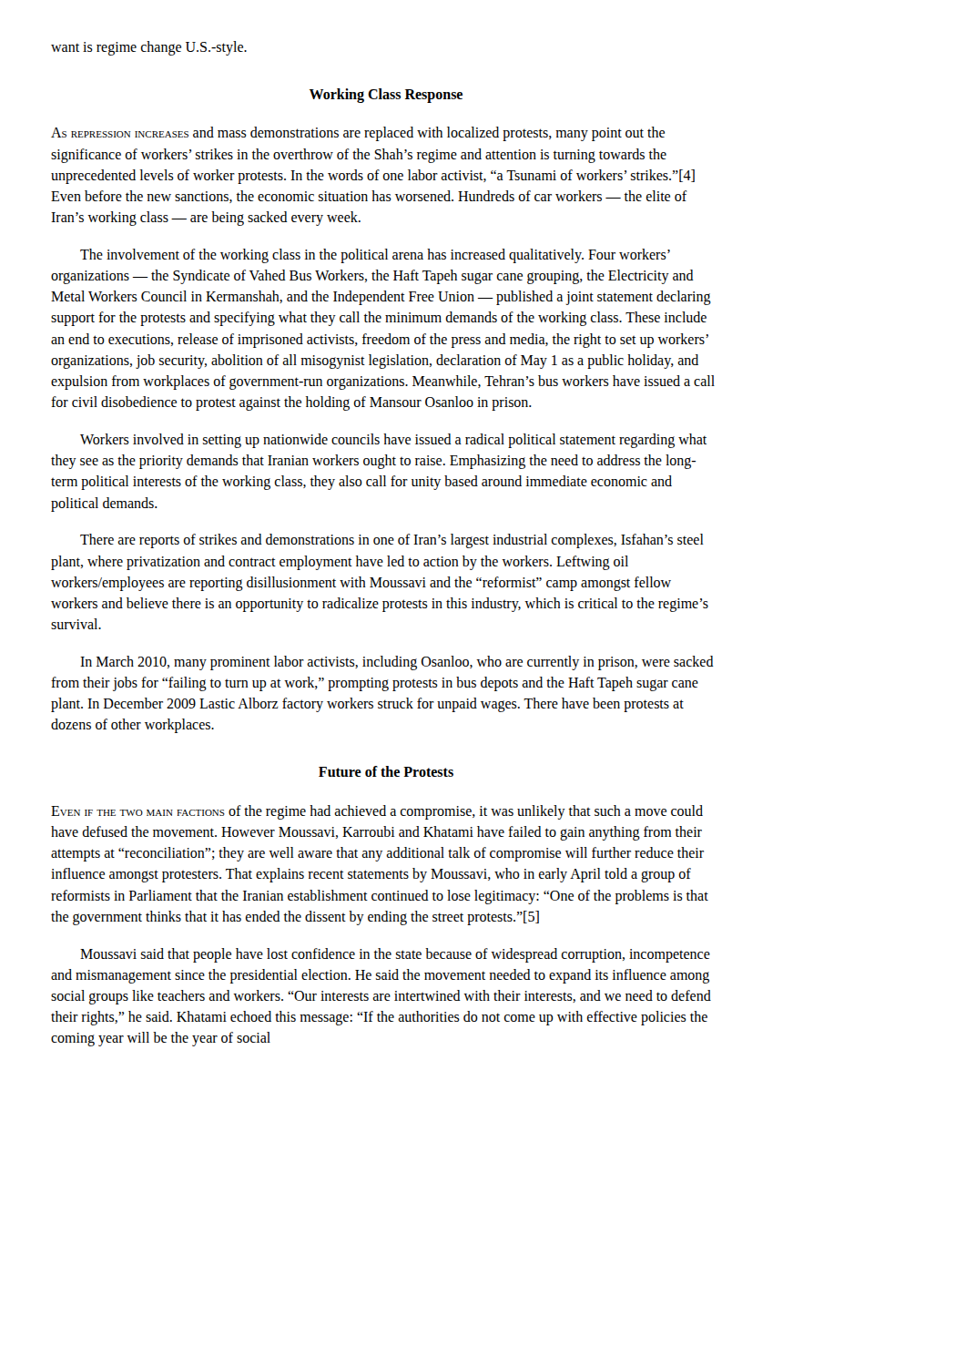want is regime change U.S.-style.
Working Class Response
As repression increases and mass demonstrations are replaced with localized protests, many point out the significance of workers’ strikes in the overthrow of the Shah’s regime and attention is turning towards the unprecedented levels of worker protests. In the words of one labor activist, “a Tsunami of workers’ strikes.”[4] Even before the new sanctions, the economic situation has worsened. Hundreds of car workers — the elite of Iran’s working class — are being sacked every week.
The involvement of the working class in the political arena has increased qualitatively. Four workers’ organizations — the Syndicate of Vahed Bus Workers, the Haft Tapeh sugar cane grouping, the Electricity and Metal Workers Council in Kermanshah, and the Independent Free Union — published a joint statement declaring support for the protests and specifying what they call the minimum demands of the working class. These include an end to executions, release of imprisoned activists, freedom of the press and media, the right to set up workers’ organizations, job security, abolition of all misogynist legislation, declaration of May 1 as a public holiday, and expulsion from workplaces of government-run organizations. Meanwhile, Tehran’s bus workers have issued a call for civil disobedience to protest against the holding of Mansour Osanloo in prison.
Workers involved in setting up nationwide councils have issued a radical political statement regarding what they see as the priority demands that Iranian workers ought to raise. Emphasizing the need to address the long-term political interests of the working class, they also call for unity based around immediate economic and political demands.
There are reports of strikes and demonstrations in one of Iran’s largest industrial complexes, Isfahan’s steel plant, where privatization and contract employment have led to action by the workers. Leftwing oil workers/employees are reporting disillusionment with Moussavi and the “reformist” camp amongst fellow workers and believe there is an opportunity to radicalize protests in this industry, which is critical to the regime’s survival.
In March 2010, many prominent labor activists, including Osanloo, who are currently in prison, were sacked from their jobs for “failing to turn up at work,” prompting protests in bus depots and the Haft Tapeh sugar cane plant. In December 2009 Lastic Alborz factory workers struck for unpaid wages. There have been protests at dozens of other workplaces.
Future of the Protests
Even if the two main factions of the regime had achieved a compromise, it was unlikely that such a move could have defused the movement. However Moussavi, Karroubi and Khatami have failed to gain anything from their attempts at “reconciliation”; they are well aware that any additional talk of compromise will further reduce their influence amongst protesters. That explains recent statements by Moussavi, who in early April told a group of reformists in Parliament that the Iranian establishment continued to lose legitimacy: “One of the problems is that the government thinks that it has ended the dissent by ending the street protests.”[5]
Moussavi said that people have lost confidence in the state because of widespread corruption, incompetence and mismanagement since the presidential election. He said the movement needed to expand its influence among social groups like teachers and workers. “Our interests are intertwined with their interests, and we need to defend their rights,” he said. Khatami echoed this message: “If the authorities do not come up with effective policies the coming year will be the year of social